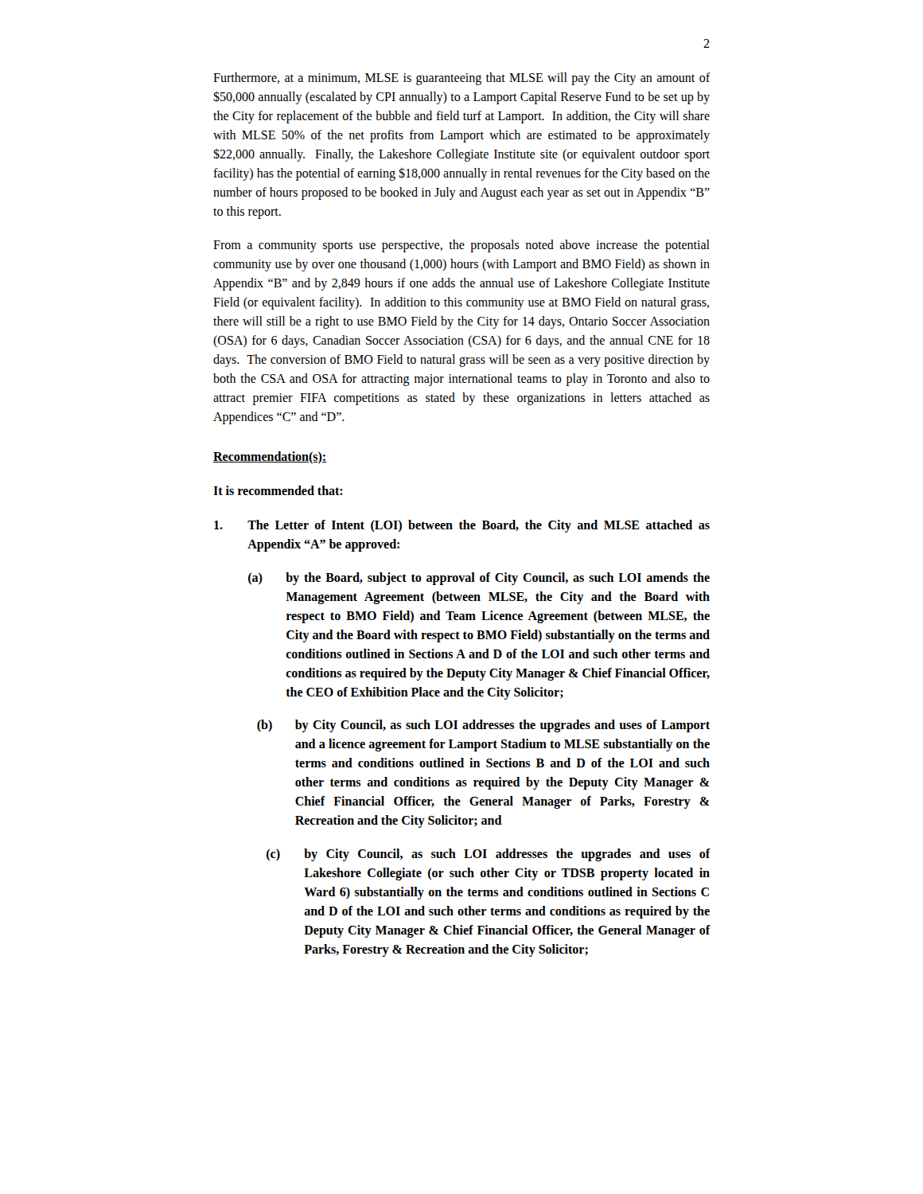2
Furthermore, at a minimum, MLSE is guaranteeing that MLSE will pay the City an amount of $50,000 annually (escalated by CPI annually) to a Lamport Capital Reserve Fund to be set up by the City for replacement of the bubble and field turf at Lamport. In addition, the City will share with MLSE 50% of the net profits from Lamport which are estimated to be approximately $22,000 annually. Finally, the Lakeshore Collegiate Institute site (or equivalent outdoor sport facility) has the potential of earning $18,000 annually in rental revenues for the City based on the number of hours proposed to be booked in July and August each year as set out in Appendix “B” to this report.
From a community sports use perspective, the proposals noted above increase the potential community use by over one thousand (1,000) hours (with Lamport and BMO Field) as shown in Appendix “B” and by 2,849 hours if one adds the annual use of Lakeshore Collegiate Institute Field (or equivalent facility). In addition to this community use at BMO Field on natural grass, there will still be a right to use BMO Field by the City for 14 days, Ontario Soccer Association (OSA) for 6 days, Canadian Soccer Association (CSA) for 6 days, and the annual CNE for 18 days. The conversion of BMO Field to natural grass will be seen as a very positive direction by both the CSA and OSA for attracting major international teams to play in Toronto and also to attract premier FIFA competitions as stated by these organizations in letters attached as Appendices “C” and “D”.
Recommendation(s):
It is recommended that:
1. The Letter of Intent (LOI) between the Board, the City and MLSE attached as Appendix “A” be approved:
(a) by the Board, subject to approval of City Council, as such LOI amends the Management Agreement (between MLSE, the City and the Board with respect to BMO Field) and Team Licence Agreement (between MLSE, the City and the Board with respect to BMO Field) substantially on the terms and conditions outlined in Sections A and D of the LOI and such other terms and conditions as required by the Deputy City Manager & Chief Financial Officer, the CEO of Exhibition Place and the City Solicitor;
(b) by City Council, as such LOI addresses the upgrades and uses of Lamport and a licence agreement for Lamport Stadium to MLSE substantially on the terms and conditions outlined in Sections B and D of the LOI and such other terms and conditions as required by the Deputy City Manager & Chief Financial Officer, the General Manager of Parks, Forestry & Recreation and the City Solicitor; and
(c) by City Council, as such LOI addresses the upgrades and uses of Lakeshore Collegiate (or such other City or TDSB property located in Ward 6) substantially on the terms and conditions outlined in Sections C and D of the LOI and such other terms and conditions as required by the Deputy City Manager & Chief Financial Officer, the General Manager of Parks, Forestry & Recreation and the City Solicitor;